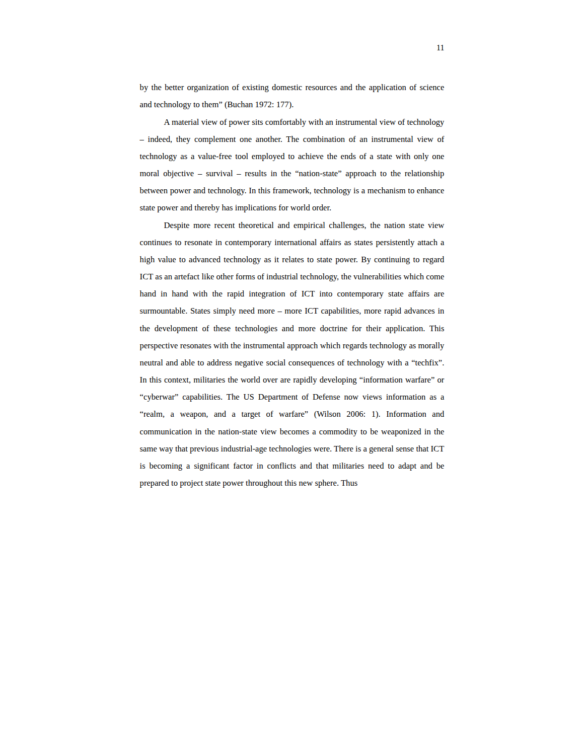11
by the better organization of existing domestic resources and the application of science and technology to them” (Buchan 1972: 177).
A material view of power sits comfortably with an instrumental view of technology – indeed, they complement one another. The combination of an instrumental view of technology as a value-free tool employed to achieve the ends of a state with only one moral objective – survival – results in the “nation-state” approach to the relationship between power and technology. In this framework, technology is a mechanism to enhance state power and thereby has implications for world order.
Despite more recent theoretical and empirical challenges, the nation state view continues to resonate in contemporary international affairs as states persistently attach a high value to advanced technology as it relates to state power. By continuing to regard ICT as an artefact like other forms of industrial technology, the vulnerabilities which come hand in hand with the rapid integration of ICT into contemporary state affairs are surmountable. States simply need more – more ICT capabilities, more rapid advances in the development of these technologies and more doctrine for their application. This perspective resonates with the instrumental approach which regards technology as morally neutral and able to address negative social consequences of technology with a “techfix”. In this context, militaries the world over are rapidly developing “information warfare” or “cyberwar” capabilities. The US Department of Defense now views information as a “realm, a weapon, and a target of warfare” (Wilson 2006: 1). Information and communication in the nation-state view becomes a commodity to be weaponized in the same way that previous industrial-age technologies were. There is a general sense that ICT is becoming a significant factor in conflicts and that militaries need to adapt and be prepared to project state power throughout this new sphere. Thus